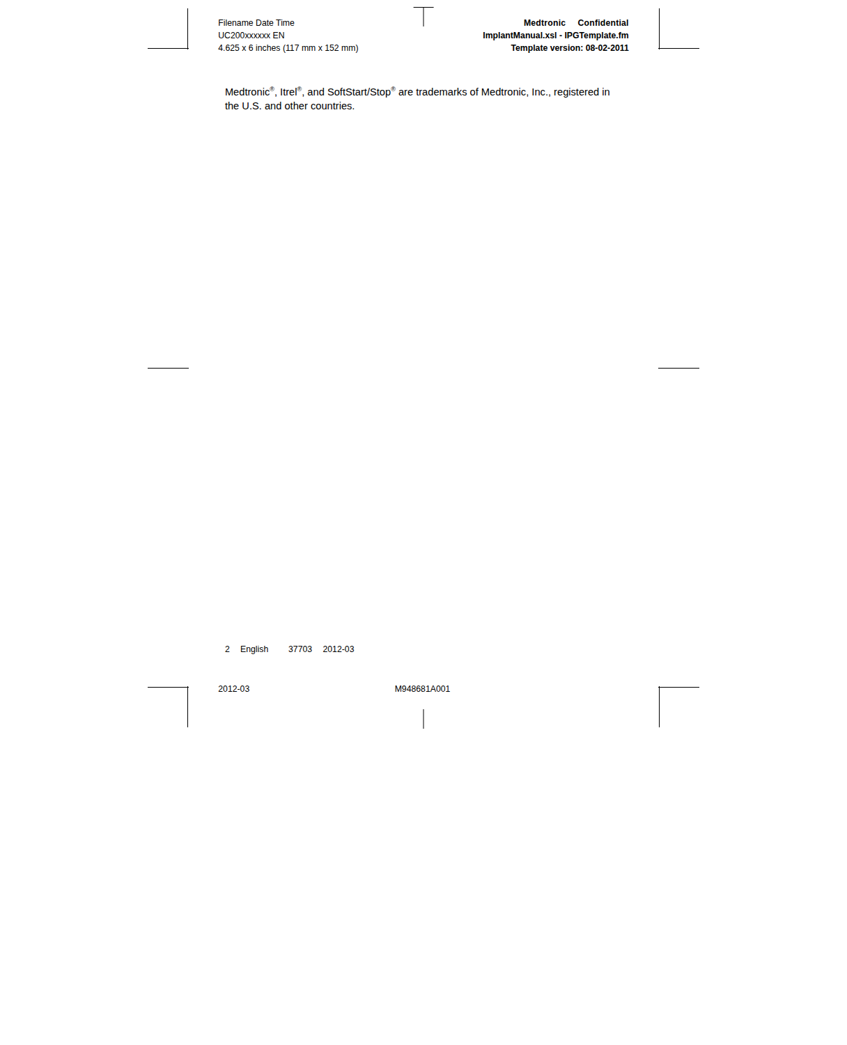Filename Date Time
UC200xxxxxx EN
4.625 x 6 inches (117 mm x 152 mm)
Medtronic Confidential
ImplantManual.xsl - IPGTemplate.fm
Template version: 08-02-2011
Medtronic®, Itrel®, and SoftStart/Stop® are trademarks of Medtronic, Inc., registered in the U.S. and other countries.
2 English 37703 2012-03
2012-03
M948681A001